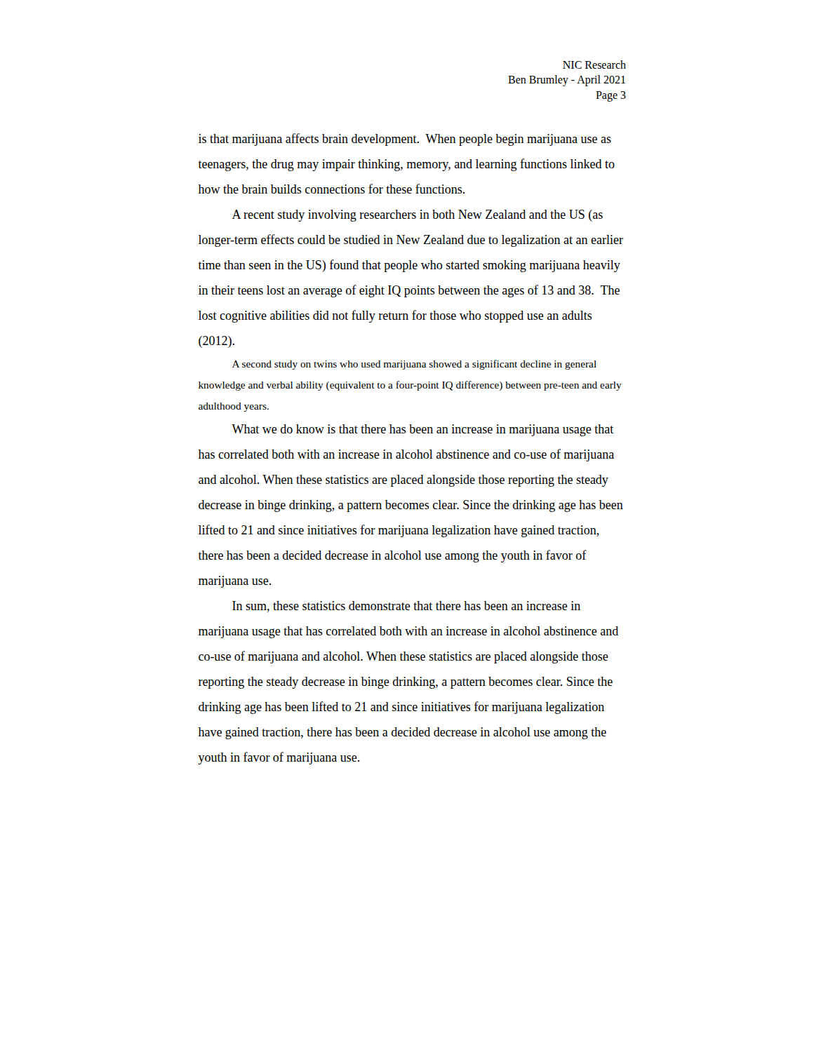NIC Research
Ben Brumley - April 2021
Page 3
is that marijuana affects brain development. When people begin marijuana use as teenagers, the drug may impair thinking, memory, and learning functions linked to how the brain builds connections for these functions.
A recent study involving researchers in both New Zealand and the US (as longer-term effects could be studied in New Zealand due to legalization at an earlier time than seen in the US) found that people who started smoking marijuana heavily in their teens lost an average of eight IQ points between the ages of 13 and 38. The lost cognitive abilities did not fully return for those who stopped use an adults (2012).
A second study on twins who used marijuana showed a significant decline in general knowledge and verbal ability (equivalent to a four-point IQ difference) between pre-teen and early adulthood years.
What we do know is that there has been an increase in marijuana usage that has correlated both with an increase in alcohol abstinence and co-use of marijuana and alcohol. When these statistics are placed alongside those reporting the steady decrease in binge drinking, a pattern becomes clear. Since the drinking age has been lifted to 21 and since initiatives for marijuana legalization have gained traction, there has been a decided decrease in alcohol use among the youth in favor of marijuana use.
In sum, these statistics demonstrate that there has been an increase in marijuana usage that has correlated both with an increase in alcohol abstinence and co-use of marijuana and alcohol. When these statistics are placed alongside those reporting the steady decrease in binge drinking, a pattern becomes clear. Since the drinking age has been lifted to 21 and since initiatives for marijuana legalization have gained traction, there has been a decided decrease in alcohol use among the youth in favor of marijuana use.